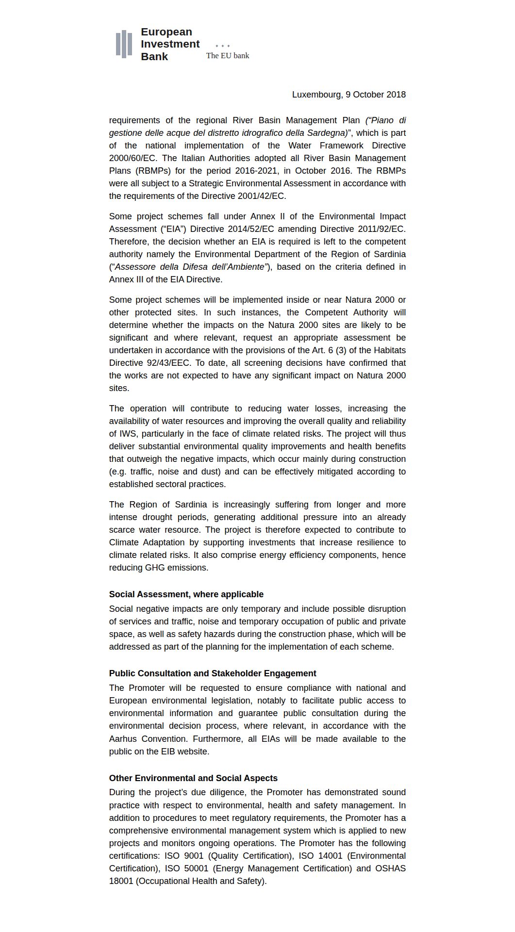European
Investment
Bank ✦ ✦ ✦The EU bank
Luxembourg, 9 October 2018
requirements of the regional River Basin Management Plan (“Piano di gestione delle acque del distretto idrografico della Sardegna)”, which is part of the national implementation of the Water Framework Directive 2000/60/EC. The Italian Authorities adopted all River Basin Management Plans (RBMPs) for the period 2016-2021, in October 2016. The RBMPs were all subject to a Strategic Environmental Assessment in accordance with the requirements of the Directive 2001/42/EC.
Some project schemes fall under Annex II of the Environmental Impact Assessment (“EIA”) Directive 2014/52/EC amending Directive 2011/92/EC. Therefore, the decision whether an EIA is required is left to the competent authority namely the Environmental Department of the Region of Sardinia (“Assessore della Difesa dell’Ambiente”), based on the criteria defined in Annex III of the EIA Directive.
Some project schemes will be implemented inside or near Natura 2000 or other protected sites. In such instances, the Competent Authority will determine whether the impacts on the Natura 2000 sites are likely to be significant and where relevant, request an appropriate assessment be undertaken in accordance with the provisions of the Art. 6 (3) of the Habitats Directive 92/43/EEC. To date, all screening decisions have confirmed that the works are not expected to have any significant impact on Natura 2000 sites.
The operation will contribute to reducing water losses, increasing the availability of water resources and improving the overall quality and reliability of IWS, particularly in the face of climate related risks. The project will thus deliver substantial environmental quality improvements and health benefits that outweigh the negative impacts, which occur mainly during construction (e.g. traffic, noise and dust) and can be effectively mitigated according to established sectoral practices.
The Region of Sardinia is increasingly suffering from longer and more intense drought periods, generating additional pressure into an already scarce water resource. The project is therefore expected to contribute to Climate Adaptation by supporting investments that increase resilience to climate related risks. It also comprise energy efficiency components, hence reducing GHG emissions.
Social Assessment, where applicable
Social negative impacts are only temporary and include possible disruption of services and traffic, noise and temporary occupation of public and private space, as well as safety hazards during the construction phase, which will be addressed as part of the planning for the implementation of each scheme.
Public Consultation and Stakeholder Engagement
The Promoter will be requested to ensure compliance with national and European environmental legislation, notably to facilitate public access to environmental information and guarantee public consultation during the environmental decision process, where relevant, in accordance with the Aarhus Convention. Furthermore, all EIAs will be made available to the public on the EIB website.
Other Environmental and Social Aspects
During the project’s due diligence, the Promoter has demonstrated sound practice with respect to environmental, health and safety management. In addition to procedures to meet regulatory requirements, the Promoter has a comprehensive environmental management system which is applied to new projects and monitors ongoing operations. The Promoter has the following certifications: ISO 9001 (Quality Certification), ISO 14001 (Environmental Certification), ISO 50001 (Energy Management Certification) and OSHAS 18001 (Occupational Health and Safety).